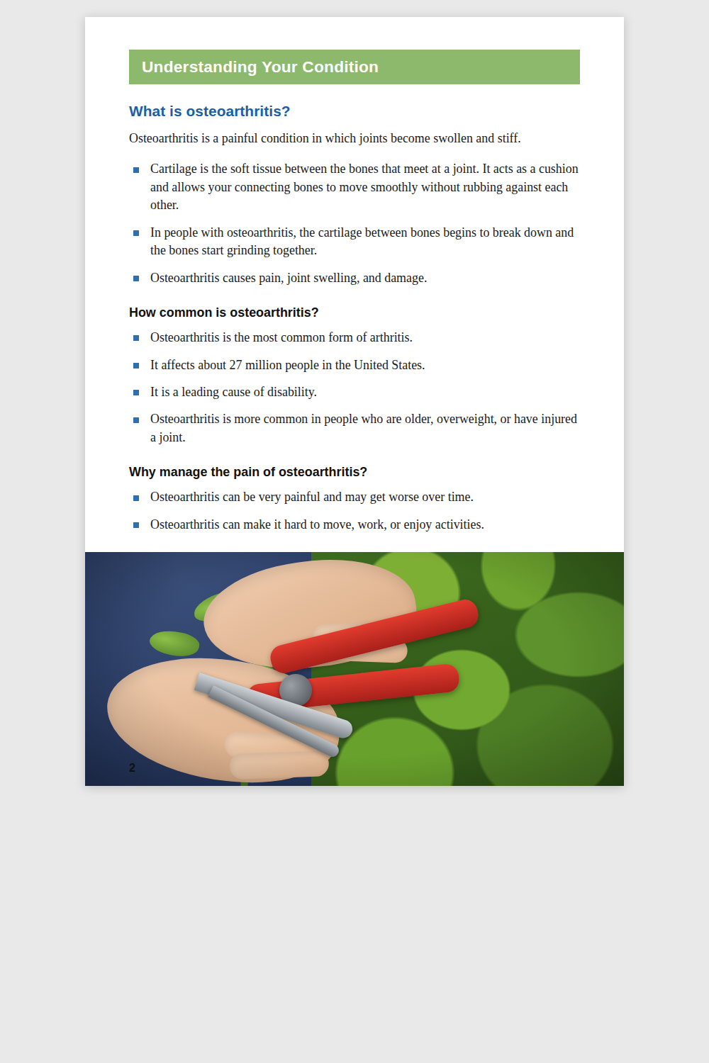Understanding Your Condition
What is osteoarthritis?
Osteoarthritis is a painful condition in which joints become swollen and stiff.
Cartilage is the soft tissue between the bones that meet at a joint. It acts as a cushion and allows your connecting bones to move smoothly without rubbing against each other.
In people with osteoarthritis, the cartilage between bones begins to break down and the bones start grinding together.
Osteoarthritis causes pain, joint swelling, and damage.
How common is osteoarthritis?
Osteoarthritis is the most common form of arthritis.
It affects about 27 million people in the United States.
It is a leading cause of disability.
Osteoarthritis is more common in people who are older, overweight, or have injured a joint.
Why manage the pain of osteoarthritis?
Osteoarthritis can be very painful and may get worse over time.
Osteoarthritis can make it hard to move, work, or enjoy activities.
2